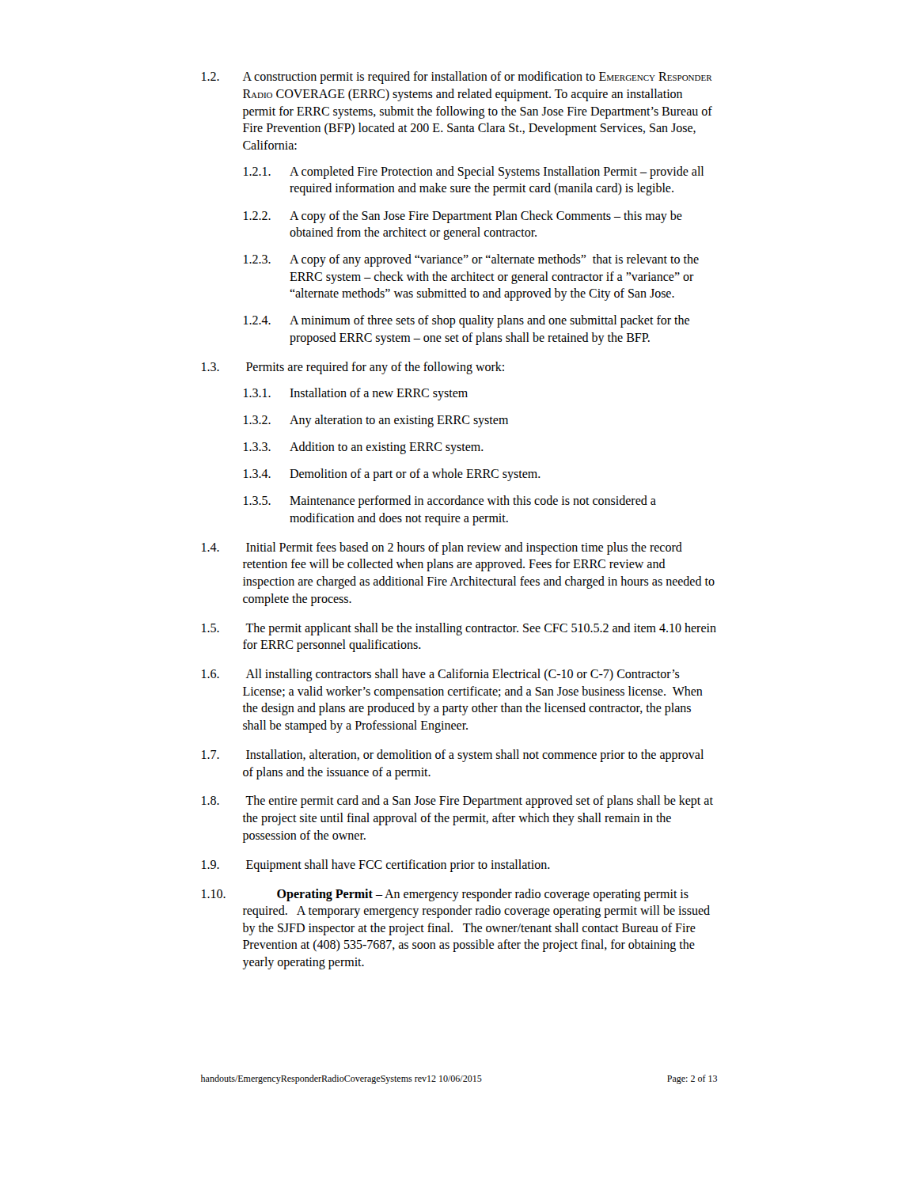1.2. A construction permit is required for installation of or modification to Emergency Responder Radio COVERAGE (ERRC) systems and related equipment. To acquire an installation permit for ERRC systems, submit the following to the San Jose Fire Department’s Bureau of Fire Prevention (BFP) located at 200 E. Santa Clara St., Development Services, San Jose, California:
1.2.1. A completed Fire Protection and Special Systems Installation Permit – provide all required information and make sure the permit card (manila card) is legible.
1.2.2. A copy of the San Jose Fire Department Plan Check Comments – this may be obtained from the architect or general contractor.
1.2.3. A copy of any approved “variance” or “alternate methods” that is relevant to the ERRC system – check with the architect or general contractor if a ”variance” or “alternate methods” was submitted to and approved by the City of San Jose.
1.2.4. A minimum of three sets of shop quality plans and one submittal packet for the proposed ERRC system – one set of plans shall be retained by the BFP.
1.3. Permits are required for any of the following work:
1.3.1. Installation of a new ERRC system
1.3.2. Any alteration to an existing ERRC system
1.3.3. Addition to an existing ERRC system.
1.3.4. Demolition of a part or of a whole ERRC system.
1.3.5. Maintenance performed in accordance with this code is not considered a modification and does not require a permit.
1.4. Initial Permit fees based on 2 hours of plan review and inspection time plus the record retention fee will be collected when plans are approved. Fees for ERRC review and inspection are charged as additional Fire Architectural fees and charged in hours as needed to complete the process.
1.5. The permit applicant shall be the installing contractor. See CFC 510.5.2 and item 4.10 herein for ERRC personnel qualifications.
1.6. All installing contractors shall have a California Electrical (C-10 or C-7) Contractor’s License; a valid worker’s compensation certificate; and a San Jose business license. When the design and plans are produced by a party other than the licensed contractor, the plans shall be stamped by a Professional Engineer.
1.7. Installation, alteration, or demolition of a system shall not commence prior to the approval of plans and the issuance of a permit.
1.8. The entire permit card and a San Jose Fire Department approved set of plans shall be kept at the project site until final approval of the permit, after which they shall remain in the possession of the owner.
1.9. Equipment shall have FCC certification prior to installation.
1.10. Operating Permit – An emergency responder radio coverage operating permit is required. A temporary emergency responder radio coverage operating permit will be issued by the SJFD inspector at the project final. The owner/tenant shall contact Bureau of Fire Prevention at (408) 535-7687, as soon as possible after the project final, for obtaining the yearly operating permit.
handouts/EmergencyResponderRadioCoverageSystems rev12 10/06/2015
Page: 2 of 13